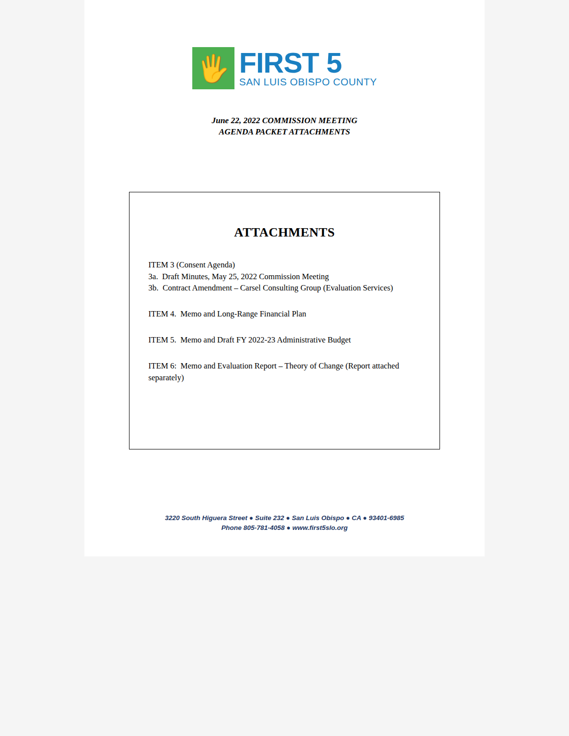🖐
FIRST 5
SAN LUIS OBISPO COUNTY
June 22, 2022 COMMISSION MEETING
AGENDA PACKET ATTACHMENTS
ATTACHMENTS
ITEM 3 (Consent Agenda)
3a. Draft Minutes, May 25, 2022 Commission Meeting
3b. Contract Amendment – Carsel Consulting Group (Evaluation Services)
ITEM 4. Memo and Long-Range Financial Plan
ITEM 5. Memo and Draft FY 2022-23 Administrative Budget
ITEM 6: Memo and Evaluation Report – Theory of Change (Report attached separately)
3220 South Higuera Street ● Suite 232 ● San Luis Obispo ● CA ● 93401-6985
Phone 805-781-4058 ● www.first5slo.org